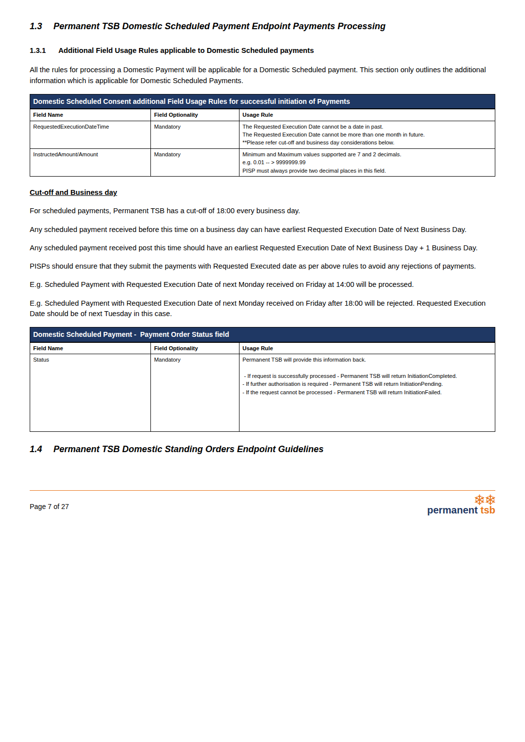1.3 Permanent TSB Domestic Scheduled Payment Endpoint Payments Processing
1.3.1 Additional Field Usage Rules applicable to Domestic Scheduled payments
All the rules for processing a Domestic Payment will be applicable for a Domestic Scheduled payment. This section only outlines the additional information which is applicable for Domestic Scheduled Payments.
Domestic Scheduled Consent additional Field Usage Rules for successful initiation of Payments
| Field Name | Field Optionality | Usage Rule |
| --- | --- | --- |
| RequestedExecutionDateTime | Mandatory | The Requested Execution Date cannot be a date in past. The Requested Execution Date cannot be more than one month in future. **Please refer cut-off and business day considerations below. |
| InstructedAmount/Amount | Mandatory | Minimum and Maximum values supported are 7 and 2 decimals. e.g. 0.01 -- > 9999999.99 PISP must always provide two decimal places in this field. |
Cut-off and Business day
For scheduled payments, Permanent TSB has a cut-off of 18:00 every business day.
Any scheduled payment received before this time on a business day can have earliest Requested Execution Date of Next Business Day.
Any scheduled payment received post this time should have an earliest Requested Execution Date of Next Business Day + 1 Business Day.
PISPs should ensure that they submit the payments with Requested Executed date as per above rules to avoid any rejections of payments.
E.g. Scheduled Payment with Requested Execution Date of next Monday received on Friday at 14:00 will be processed.
E.g. Scheduled Payment with Requested Execution Date of next Monday received on Friday after 18:00 will be rejected. Requested Execution Date should be of next Tuesday in this case.
Domestic Scheduled Payment - Payment Order Status field
| Field Name | Field Optionality | Usage Rule |
| --- | --- | --- |
| Status | Mandatory | Permanent TSB will provide this information back. - If request is successfully processed - Permanent TSB will return InitiationCompleted. - If further authorisation is required - Permanent TSB will return InitiationPending. - If the request cannot be processed - Permanent TSB will return InitiationFailed. |
1.4 Permanent TSB Domestic Standing Orders Endpoint Guidelines
Page 7 of 27
❄❄ permanent tsb